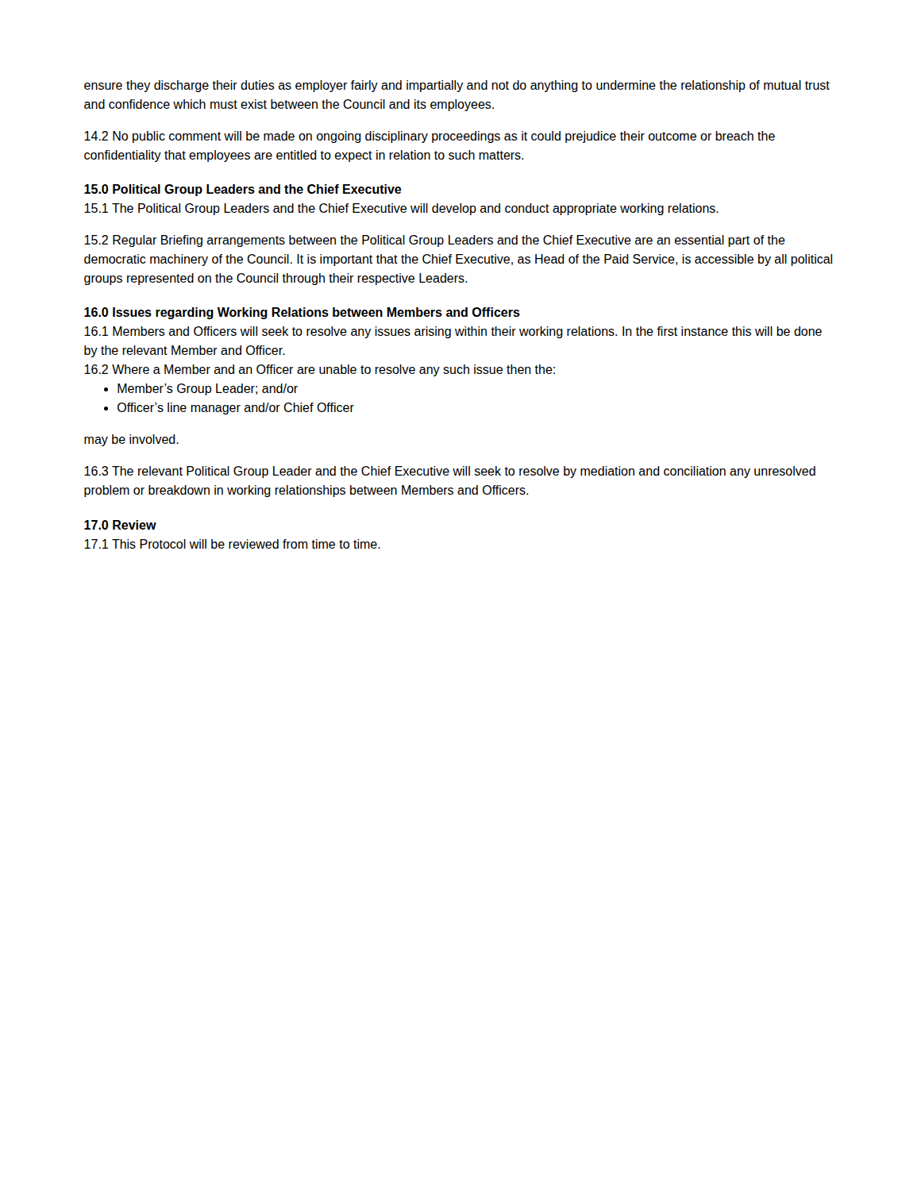ensure they discharge their duties as employer fairly and impartially and not do anything to undermine the relationship of mutual trust and confidence which must exist between the Council and its employees.
14.2 No public comment will be made on ongoing disciplinary proceedings as it could prejudice their outcome or breach the confidentiality that employees are entitled to expect in relation to such matters.
15.0 Political Group Leaders and the Chief Executive
15.1 The Political Group Leaders and the Chief Executive will develop and conduct appropriate working relations.
15.2 Regular Briefing arrangements between the Political Group Leaders and the Chief Executive are an essential part of the democratic machinery of the Council. It is important that the Chief Executive, as Head of the Paid Service, is accessible by all political groups represented on the Council through their respective Leaders.
16.0 Issues regarding Working Relations between Members and Officers
16.1 Members and Officers will seek to resolve any issues arising within their working relations. In the first instance this will be done by the relevant Member and Officer.
16.2 Where a Member and an Officer are unable to resolve any such issue then the:
Member’s Group Leader; and/or
Officer’s line manager and/or Chief Officer
may be involved.
16.3 The relevant Political Group Leader and the Chief Executive will seek to resolve by mediation and conciliation any unresolved problem or breakdown in working relationships between Members and Officers.
17.0 Review
17.1 This Protocol will be reviewed from time to time.